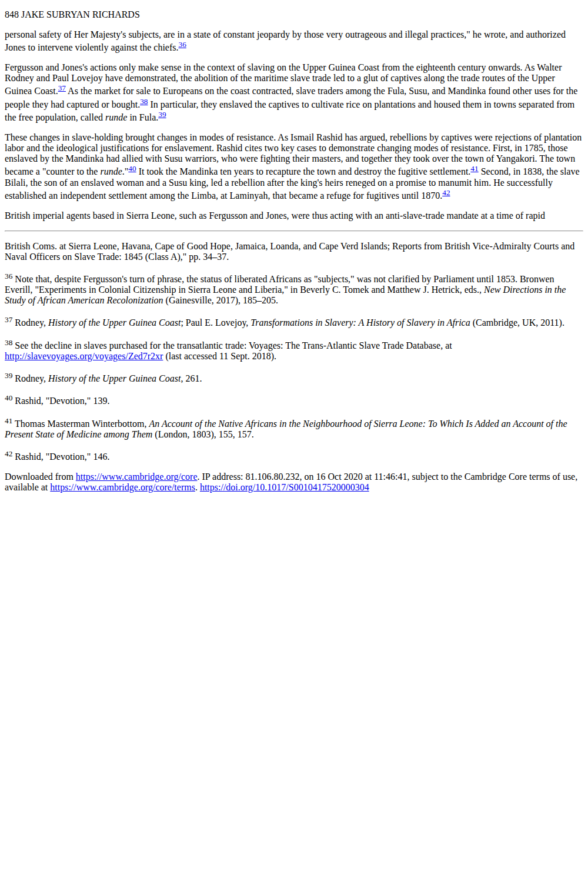848 JAKE SUBRYAN RICHARDS
personal safety of Her Majesty's subjects, are in a state of constant jeopardy by those very outrageous and illegal practices," he wrote, and authorized Jones to intervene violently against the chiefs.36
Fergusson and Jones's actions only make sense in the context of slaving on the Upper Guinea Coast from the eighteenth century onwards. As Walter Rodney and Paul Lovejoy have demonstrated, the abolition of the maritime slave trade led to a glut of captives along the trade routes of the Upper Guinea Coast.37 As the market for sale to Europeans on the coast contracted, slave traders among the Fula, Susu, and Mandinka found other uses for the people they had captured or bought.38 In particular, they enslaved the captives to cultivate rice on plantations and housed them in towns separated from the free population, called runde in Fula.39
These changes in slave-holding brought changes in modes of resistance. As Ismail Rashid has argued, rebellions by captives were rejections of plantation labor and the ideological justifications for enslavement. Rashid cites two key cases to demonstrate changing modes of resistance. First, in 1785, those enslaved by the Mandinka had allied with Susu warriors, who were fighting their masters, and together they took over the town of Yangakori. The town became a "counter to the runde."40 It took the Mandinka ten years to recapture the town and destroy the fugitive settlement.41 Second, in 1838, the slave Bilali, the son of an enslaved woman and a Susu king, led a rebellion after the king's heirs reneged on a promise to manumit him. He successfully established an independent settlement among the Limba, at Laminyah, that became a refuge for fugitives until 1870.42
British imperial agents based in Sierra Leone, such as Fergusson and Jones, were thus acting with an anti-slave-trade mandate at a time of rapid
British Coms. at Sierra Leone, Havana, Cape of Good Hope, Jamaica, Loanda, and Cape Verd Islands; Reports from British Vice-Admiralty Courts and Naval Officers on Slave Trade: 1845 (Class A)," pp. 34–37.
36 Note that, despite Fergusson's turn of phrase, the status of liberated Africans as "subjects," was not clarified by Parliament until 1853. Bronwen Everill, "Experiments in Colonial Citizenship in Sierra Leone and Liberia," in Beverly C. Tomek and Matthew J. Hetrick, eds., New Directions in the Study of African American Recolonization (Gainesville, 2017), 185–205.
37 Rodney, History of the Upper Guinea Coast; Paul E. Lovejoy, Transformations in Slavery: A History of Slavery in Africa (Cambridge, UK, 2011).
38 See the decline in slaves purchased for the transatlantic trade: Voyages: The Trans-Atlantic Slave Trade Database, at http://slavevoyages.org/voyages/Zed7r2xr (last accessed 11 Sept. 2018).
39 Rodney, History of the Upper Guinea Coast, 261.
40 Rashid, "Devotion," 139.
41 Thomas Masterman Winterbottom, An Account of the Native Africans in the Neighbourhood of Sierra Leone: To Which Is Added an Account of the Present State of Medicine among Them (London, 1803), 155, 157.
42 Rashid, "Devotion," 146.
Downloaded from https://www.cambridge.org/core. IP address: 81.106.80.232, on 16 Oct 2020 at 11:46:41, subject to the Cambridge Core terms of use, available at https://www.cambridge.org/core/terms. https://doi.org/10.1017/S0010417520000304